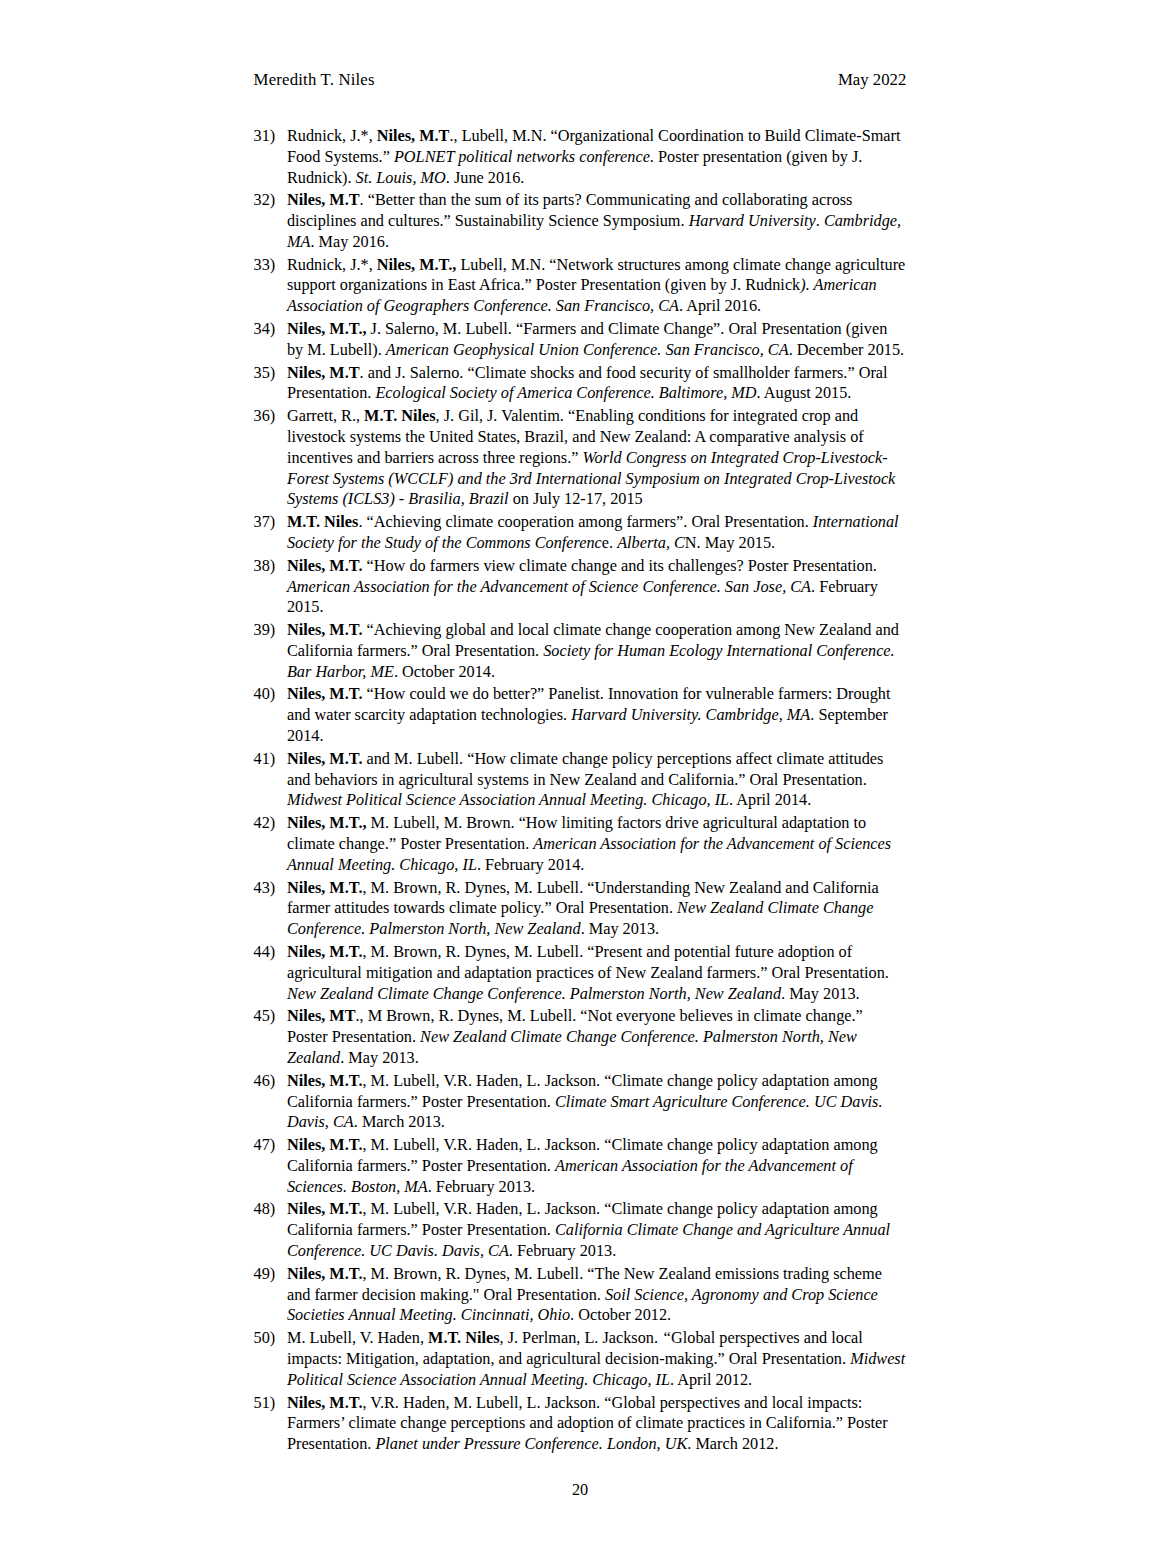Meredith T. Niles May 2022
31) Rudnick, J.*, Niles, M.T., Lubell, M.N. “Organizational Coordination to Build Climate-Smart Food Systems.” POLNET political networks conference. Poster presentation (given by J. Rudnick). St. Louis, MO. June 2016.
32) Niles, M.T. “Better than the sum of its parts? Communicating and collaborating across disciplines and cultures.” Sustainability Science Symposium. Harvard University. Cambridge, MA. May 2016.
33) Rudnick, J.*, Niles, M.T., Lubell, M.N. “Network structures among climate change agriculture support organizations in East Africa.” Poster Presentation (given by J. Rudnick). American Association of Geographers Conference. San Francisco, CA. April 2016.
34) Niles, M.T., J. Salerno, M. Lubell. “Farmers and Climate Change”. Oral Presentation (given by M. Lubell). American Geophysical Union Conference. San Francisco, CA. December 2015.
35) Niles, M.T. and J. Salerno. “Climate shocks and food security of smallholder farmers.” Oral Presentation. Ecological Society of America Conference. Baltimore, MD. August 2015.
36) Garrett, R., M.T. Niles, J. Gil, J. Valentim. “Enabling conditions for integrated crop and livestock systems the United States, Brazil, and New Zealand: A comparative analysis of incentives and barriers across three regions.” World Congress on Integrated Crop-Livestock-Forest Systems (WCCLF) and the 3rd International Symposium on Integrated Crop-Livestock Systems (ICLS3) - Brasilia, Brazil on July 12-17, 2015
37) M.T. Niles. “Achieving climate cooperation among farmers”. Oral Presentation. International Society for the Study of the Commons Conference. Alberta, CN. May 2015.
38) Niles, M.T. “How do farmers view climate change and its challenges? Poster Presentation. American Association for the Advancement of Science Conference. San Jose, CA. February 2015.
39) Niles, M.T. “Achieving global and local climate change cooperation among New Zealand and California farmers.” Oral Presentation. Society for Human Ecology International Conference. Bar Harbor, ME. October 2014.
40) Niles, M.T. “How could we do better?” Panelist. Innovation for vulnerable farmers: Drought and water scarcity adaptation technologies. Harvard University. Cambridge, MA. September 2014.
41) Niles, M.T. and M. Lubell. “How climate change policy perceptions affect climate attitudes and behaviors in agricultural systems in New Zealand and California.” Oral Presentation. Midwest Political Science Association Annual Meeting. Chicago, IL. April 2014.
42) Niles, M.T., M. Lubell, M. Brown. “How limiting factors drive agricultural adaptation to climate change.” Poster Presentation. American Association for the Advancement of Sciences Annual Meeting. Chicago, IL. February 2014.
43) Niles, M.T., M. Brown, R. Dynes, M. Lubell. “Understanding New Zealand and California farmer attitudes towards climate policy.” Oral Presentation. New Zealand Climate Change Conference. Palmerston North, New Zealand. May 2013.
44) Niles, M.T., M. Brown, R. Dynes, M. Lubell. “Present and potential future adoption of agricultural mitigation and adaptation practices of New Zealand farmers.” Oral Presentation. New Zealand Climate Change Conference. Palmerston North, New Zealand. May 2013.
45) Niles, MT., M Brown, R. Dynes, M. Lubell. “Not everyone believes in climate change.” Poster Presentation. New Zealand Climate Change Conference. Palmerston North, New Zealand. May 2013.
46) Niles, M.T., M. Lubell, V.R. Haden, L. Jackson. “Climate change policy adaptation among California farmers.” Poster Presentation. Climate Smart Agriculture Conference. UC Davis. Davis, CA. March 2013.
47) Niles, M.T., M. Lubell, V.R. Haden, L. Jackson. “Climate change policy adaptation among California farmers.” Poster Presentation. American Association for the Advancement of Sciences. Boston, MA. February 2013.
48) Niles, M.T., M. Lubell, V.R. Haden, L. Jackson. “Climate change policy adaptation among California farmers.” Poster Presentation. California Climate Change and Agriculture Annual Conference. UC Davis. Davis, CA. February 2013.
49) Niles, M.T., M. Brown, R. Dynes, M. Lubell. “The New Zealand emissions trading scheme and farmer decision making." Oral Presentation. Soil Science, Agronomy and Crop Science Societies Annual Meeting. Cincinnati, Ohio. October 2012.
50) M. Lubell, V. Haden, M.T. Niles, J. Perlman, L. Jackson. “Global perspectives and local impacts: Mitigation, adaptation, and agricultural decision-making.” Oral Presentation. Midwest Political Science Association Annual Meeting. Chicago, IL. April 2012.
51) Niles, M.T., V.R. Haden, M. Lubell, L. Jackson. “Global perspectives and local impacts: Farmers’ climate change perceptions and adoption of climate practices in California.” Poster Presentation. Planet under Pressure Conference. London, UK. March 2012.
20